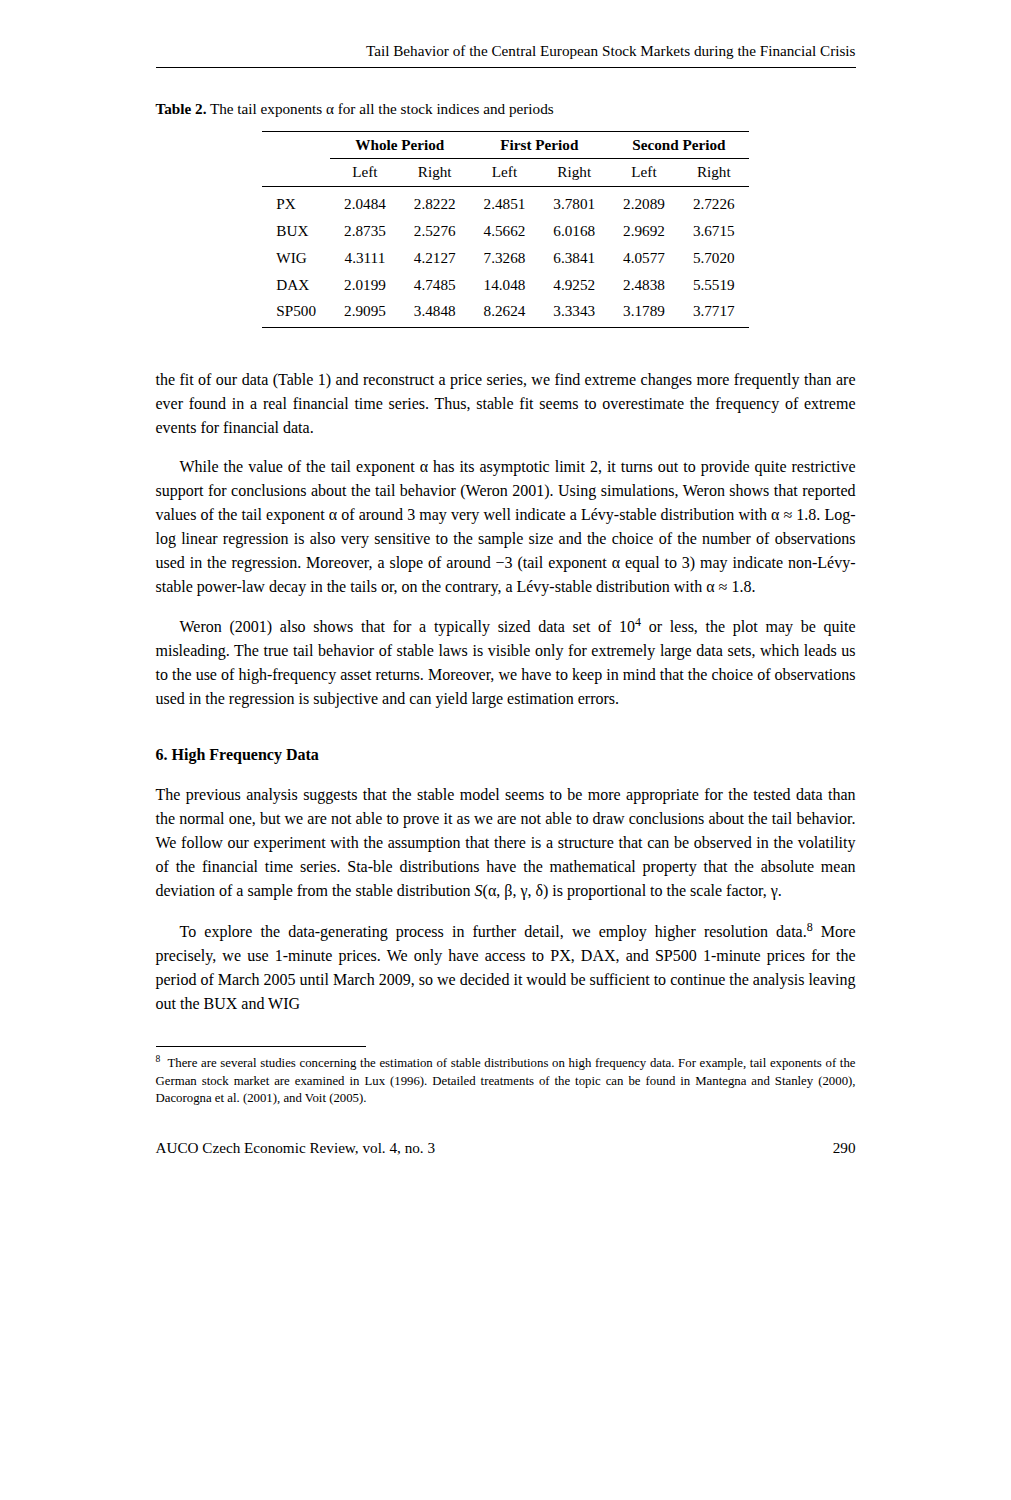Tail Behavior of the Central European Stock Markets during the Financial Crisis
Table 2. The tail exponents α for all the stock indices and periods
| | Whole Period | First Period | Second Period |
| --- | --- | --- | --- |
| | Left | Right | Left | Right | Left | Right |
| PX | 2.0484 | 2.8222 | 2.4851 | 3.7801 | 2.2089 | 2.7226 |
| BUX | 2.8735 | 2.5276 | 4.5662 | 6.0168 | 2.9692 | 3.6715 |
| WIG | 4.3111 | 4.2127 | 7.3268 | 6.3841 | 4.0577 | 5.7020 |
| DAX | 2.0199 | 4.7485 | 14.048 | 4.9252 | 2.4838 | 5.5519 |
| SP500 | 2.9095 | 3.4848 | 8.2624 | 3.3343 | 3.1789 | 3.7717 |
the fit of our data (Table 1) and reconstruct a price series, we find extreme changes more frequently than are ever found in a real financial time series. Thus, stable fit seems to overestimate the frequency of extreme events for financial data.
While the value of the tail exponent α has its asymptotic limit 2, it turns out to provide quite restrictive support for conclusions about the tail behavior (Weron 2001). Using simulations, Weron shows that reported values of the tail exponent α of around 3 may very well indicate a Lévy-stable distribution with α ≈ 1.8. Log-log linear regression is also very sensitive to the sample size and the choice of the number of observations used in the regression. Moreover, a slope of around −3 (tail exponent α equal to 3) may indicate non-Lévy-stable power-law decay in the tails or, on the contrary, a Lévy-stable distribution with α ≈ 1.8.
Weron (2001) also shows that for a typically sized data set of 104 or less, the plot may be quite misleading. The true tail behavior of stable laws is visible only for extremely large data sets, which leads us to the use of high-frequency asset returns. Moreover, we have to keep in mind that the choice of observations used in the regression is subjective and can yield large estimation errors.
6. High Frequency Data
The previous analysis suggests that the stable model seems to be more appropriate for the tested data than the normal one, but we are not able to prove it as we are not able to draw conclusions about the tail behavior. We follow our experiment with the assumption that there is a structure that can be observed in the volatility of the financial time series. Sta-ble distributions have the mathematical property that the absolute mean deviation of a sample from the stable distribution S(α, β, γ, δ) is proportional to the scale factor, γ.
To explore the data-generating process in further detail, we employ higher resolution data.8 More precisely, we use 1-minute prices. We only have access to PX, DAX, and SP500 1-minute prices for the period of March 2005 until March 2009, so we decided it would be sufficient to continue the analysis leaving out the BUX and WIG
8 There are several studies concerning the estimation of stable distributions on high frequency data. For example, tail exponents of the German stock market are examined in Lux (1996). Detailed treatments of the topic can be found in Mantegna and Stanley (2000), Dacorogna et al. (2001), and Voit (2005).
AUCO Czech Economic Review, vol. 4, no. 3 290